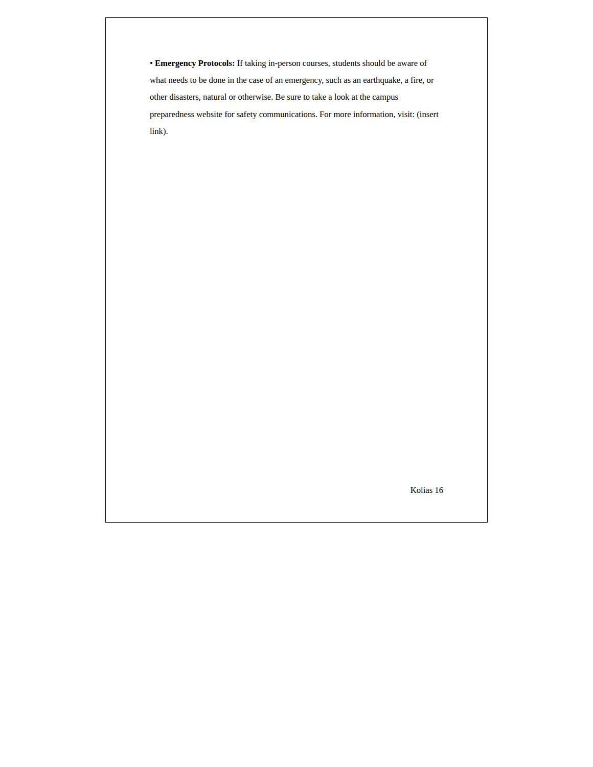• Emergency Protocols: If taking in-person courses, students should be aware of what needs to be done in the case of an emergency, such as an earthquake, a fire, or other disasters, natural or otherwise. Be sure to take a look at the campus preparedness website for safety communications. For more information, visit: (insert link).
Kolias 16